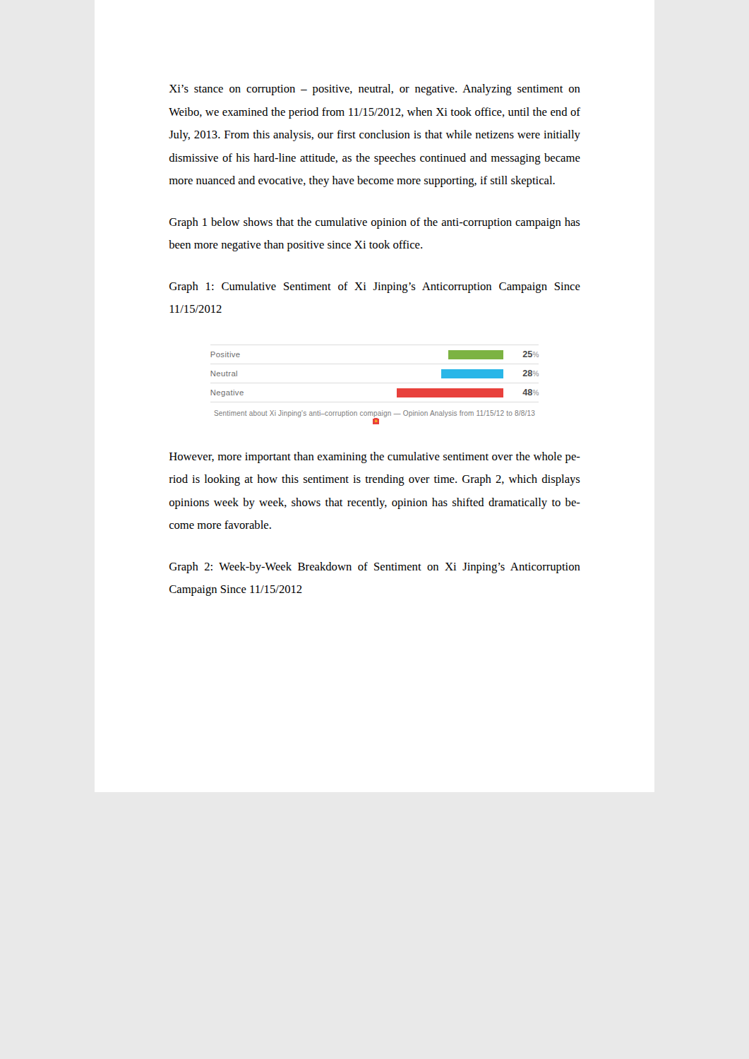Xi’s stance on corruption – positive, neutral, or negative. Analyzing sentiment on Weibo, we examined the period from 11/15/2012, when Xi took office, until the end of July, 2013. From this analysis, our first conclusion is that while netizens were initially dismissive of his hard-line attitude, as the speeches continued and messaging became more nuanced and evocative, they have become more supporting, if still skeptical.
Graph 1 below shows that the cumulative opinion of the anti-corruption campaign has been more negative than positive since Xi took office.
Graph 1: Cumulative Sentiment of Xi Jinping’s Anticorruption Campaign Since 11/15/2012
| Positive | | 25 % |
| Neutral | | 28 % |
| Negative | | 48 % |
Sentiment about Xi Jinping's anti–corruption compaign — Opinion Analysis from 11/15/12 to 8/8/13
However, more important than examining the cumulative sentiment over the whole period is looking at how this sentiment is trending over time. Graph 2, which displays opinions week by week, shows that recently, opinion has shifted dramatically to become more favorable.
Graph 2: Week-by-Week Breakdown of Sentiment on Xi Jinping’s Anticorruption Campaign Since 11/15/2012